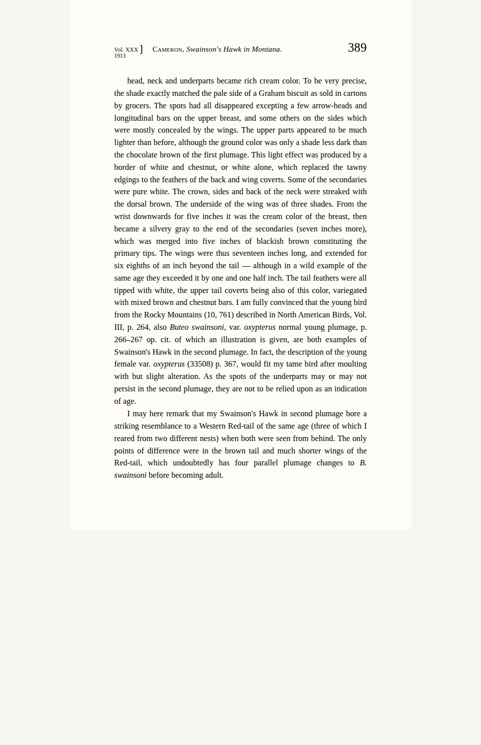Vol. XXX 1913 ] Cameron, Swainson's Hawk in Montana. 389
head, neck and underparts became rich cream color. To be very precise, the shade exactly matched the pale side of a Graham biscuit as sold in cartons by grocers. The spots had all disappeared excepting a few arrow-heads and longitudinal bars on the upper breast, and some others on the sides which were mostly concealed by the wings. The upper parts appeared to be much lighter than before, although the ground color was only a shade less dark than the chocolate brown of the first plumage. This light effect was produced by a border of white and chestnut, or white alone, which replaced the tawny edgings to the feathers of the back and wing coverts. Some of the secondaries were pure white. The crown, sides and back of the neck were streaked with the dorsal brown. The underside of the wing was of three shades. From the wrist downwards for five inches it was the cream color of the breast, then became a silvery gray to the end of the secondaries (seven inches more), which was merged into five inches of blackish brown constituting the primary tips. The wings were thus seventeen inches long, and extended for six eighths of an inch beyond the tail — although in a wild example of the same age they exceeded it by one and one half inch. The tail feathers were all tipped with white, the upper tail coverts being also of this color, variegated with mixed brown and chestnut bars. I am fully convinced that the young bird from the Rocky Mountains (10, 761) described in North American Birds, Vol. III, p. 264, also Buteo swainsoni, var. oxypterus normal young plumage, p. 266–267 op. cit. of which an illustration is given, are both examples of Swainson's Hawk in the second plumage. In fact, the description of the young female var. oxypterus (33508) p. 367, would fit my tame bird after moulting with but slight alteration. As the spots of the underparts may or may not persist in the second plumage, they are not to be relied upon as an indication of age.
I may here remark that my Swainson's Hawk in second plumage bore a striking resemblance to a Western Red-tail of the same age (three of which I reared from two different nests) when both were seen from behind. The only points of difference were in the brown tail and much shorter wings of the Red-tail, which undoubtedly has four parallel plumage changes to B. swainsoni before becoming adult.